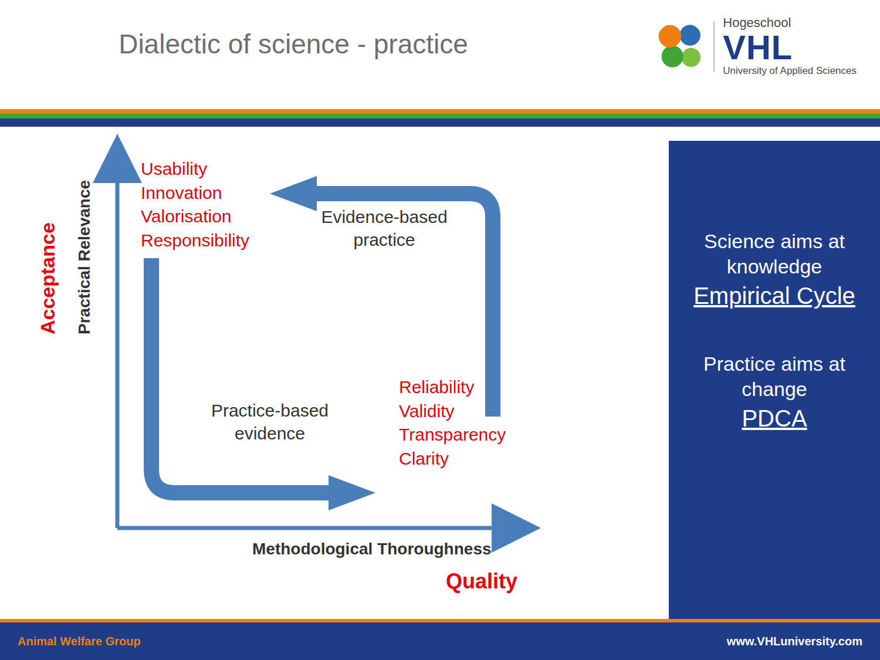Dialectic of science - practice
Hogeschool VHL University of Applied Sciences
Science aims at knowledge Empirical Cycle
Practice aims at change PDCA
Acceptance Practical Relevance Methodological Thoroughness Quality
Usability
Innovation
Valorisation
Responsibility
Reliability
Validity
Transparency
Clarity
Evidence-based practice
Practice-based evidence
Animal Welfare Group www.VHLuniversity.com